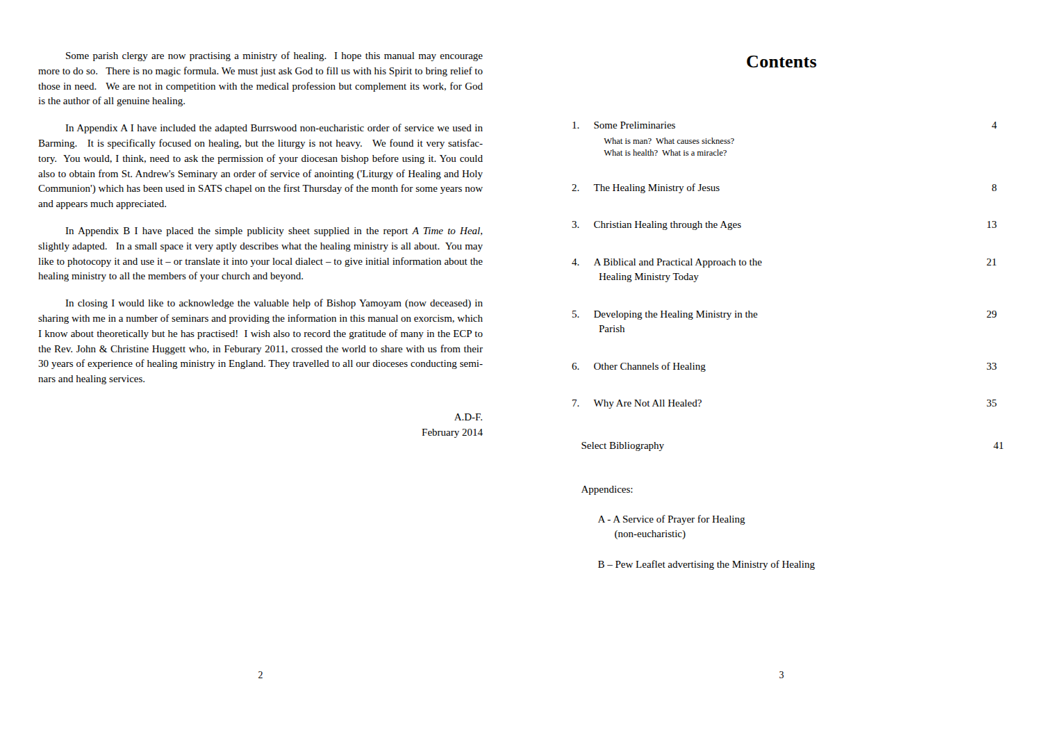Some parish clergy are now practising a ministry of healing. I hope this manual may encourage more to do so. There is no magic formula. We must just ask God to fill us with his Spirit to bring relief to those in need. We are not in competition with the medical profession but complement its work, for God is the author of all genuine healing.
In Appendix A I have included the adapted Burrswood non-eucharistic order of service we used in Barming. It is specifically focused on healing, but the liturgy is not heavy. We found it very satisfactory. You would, I think, need to ask the permission of your diocesan bishop before using it. You could also to obtain from St. Andrew's Seminary an order of service of anointing ('Liturgy of Healing and Holy Communion') which has been used in SATS chapel on the first Thursday of the month for some years now and appears much appreciated.
In Appendix B I have placed the simple publicity sheet supplied in the report A Time to Heal, slightly adapted. In a small space it very aptly describes what the healing ministry is all about. You may like to photocopy it and use it – or translate it into your local dialect – to give initial information about the healing ministry to all the members of your church and beyond.
In closing I would like to acknowledge the valuable help of Bishop Yamoyam (now deceased) in sharing with me in a number of seminars and providing the information in this manual on exorcism, which I know about theoretically but he has practised! I wish also to record the gratitude of many in the ECP to the Rev. John & Christine Huggett who, in Feburary 2011, crossed the world to share with us from their 30 years of experience of healing ministry in England. They travelled to all our dioceses conducting seminars and healing services.
A.D-F. February 2014
2
Contents
1. Some Preliminaries 4
What is man? What causes sickness? What is health? What is a miracle?
2. The Healing Ministry of Jesus 8
3. Christian Healing through the Ages 13
4. A Biblical and Practical Approach to the
Healing Ministry Today 21
5. Developing the Healing Ministry in the
Parish 29
6. Other Channels of Healing 33
7. Why Are Not All Healed? 35
Select Bibliography 41
Appendices:
A - A Service of Prayer for Healing(non-eucharistic)
B – Pew Leaflet advertising the Ministry of Healing
3